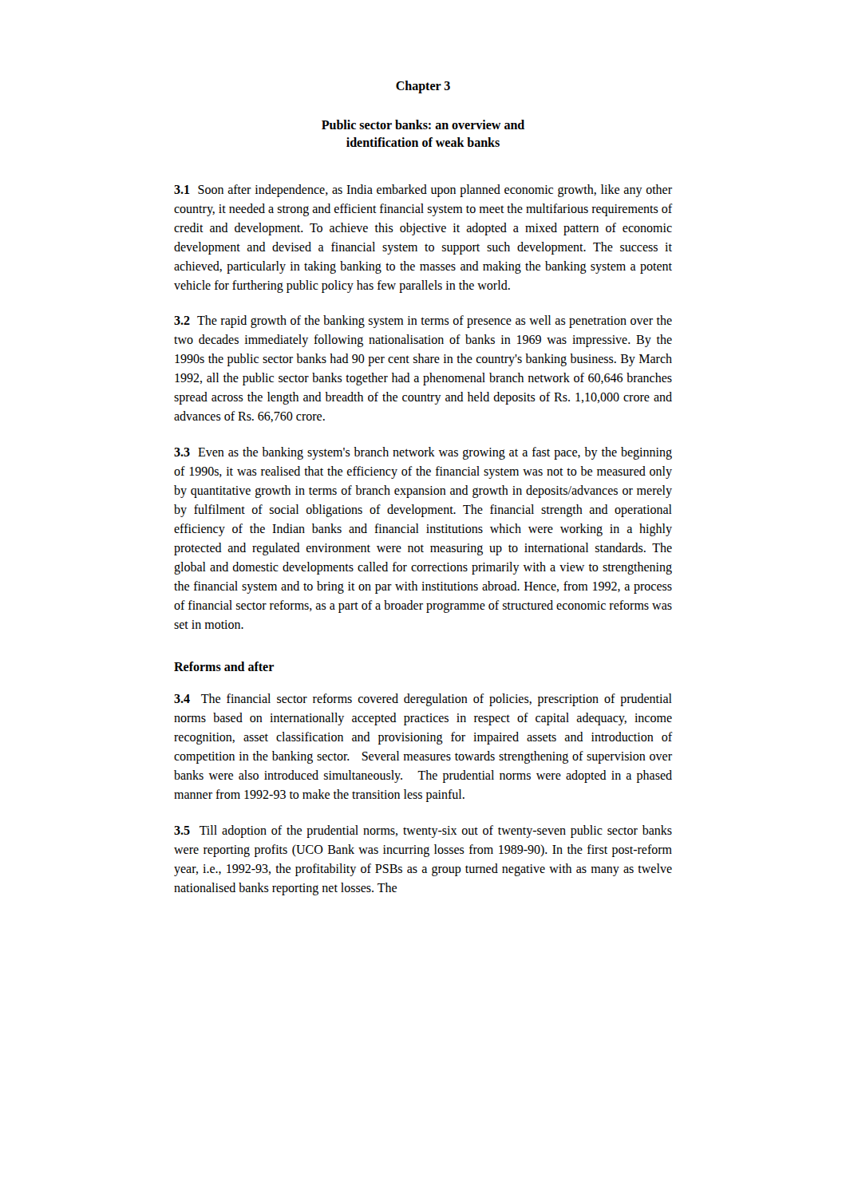Chapter 3
Public sector banks: an overview and
identification of weak banks
3.1 Soon after independence, as India embarked upon planned economic growth, like any other country, it needed a strong and efficient financial system to meet the multifarious requirements of credit and development. To achieve this objective it adopted a mixed pattern of economic development and devised a financial system to support such development. The success it achieved, particularly in taking banking to the masses and making the banking system a potent vehicle for furthering public policy has few parallels in the world.
3.2 The rapid growth of the banking system in terms of presence as well as penetration over the two decades immediately following nationalisation of banks in 1969 was impressive. By the 1990s the public sector banks had 90 per cent share in the country's banking business. By March 1992, all the public sector banks together had a phenomenal branch network of 60,646 branches spread across the length and breadth of the country and held deposits of Rs. 1,10,000 crore and advances of Rs. 66,760 crore.
3.3 Even as the banking system's branch network was growing at a fast pace, by the beginning of 1990s, it was realised that the efficiency of the financial system was not to be measured only by quantitative growth in terms of branch expansion and growth in deposits/advances or merely by fulfilment of social obligations of development. The financial strength and operational efficiency of the Indian banks and financial institutions which were working in a highly protected and regulated environment were not measuring up to international standards. The global and domestic developments called for corrections primarily with a view to strengthening the financial system and to bring it on par with institutions abroad. Hence, from 1992, a process of financial sector reforms, as a part of a broader programme of structured economic reforms was set in motion.
Reforms and after
3.4 The financial sector reforms covered deregulation of policies, prescription of prudential norms based on internationally accepted practices in respect of capital adequacy, income recognition, asset classification and provisioning for impaired assets and introduction of competition in the banking sector. Several measures towards strengthening of supervision over banks were also introduced simultaneously. The prudential norms were adopted in a phased manner from 1992-93 to make the transition less painful.
3.5 Till adoption of the prudential norms, twenty-six out of twenty-seven public sector banks were reporting profits (UCO Bank was incurring losses from 1989-90). In the first post-reform year, i.e., 1992-93, the profitability of PSBs as a group turned negative with as many as twelve nationalised banks reporting net losses. The